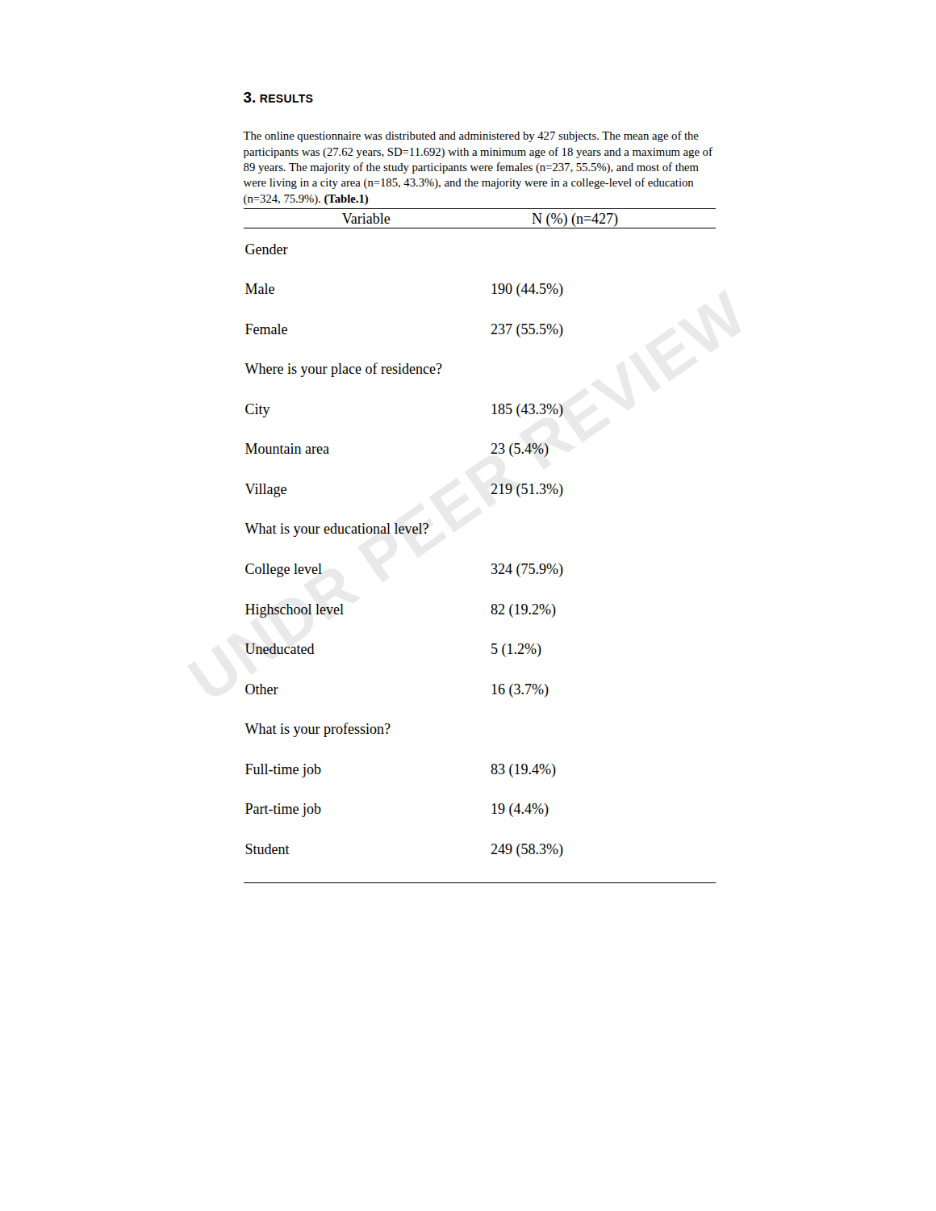UNDR PEER REVIEW
3. RESULTS
The online questionnaire was distributed and administered by 427 subjects. The mean age of the participants was (27.62 years, SD=11.692) with a minimum age of 18 years and a maximum age of 89 years. The majority of the study participants were females (n=237, 55.5%), and most of them were living in a city area (n=185, 43.3%), and the majority were in a college-level of education (n=324, 75.9%). (Table.1)
| Variable | N (%) (n=427) |
| Gender | |
| Male | 190 (44.5%) |
| Female | 237 (55.5%) |
| Where is your place of residence? | |
| City | 185 (43.3%) |
| Mountain area | 23 (5.4%) |
| Village | 219 (51.3%) |
| What is your educational level? | |
| College level | 324 (75.9%) |
| Highschool level | 82 (19.2%) |
| Uneducated | 5 (1.2%) |
| Other | 16 (3.7%) |
| What is your profession? | |
| Full-time job | 83 (19.4%) |
| Part-time job | 19 (4.4%) |
| Student | 249 (58.3%) |